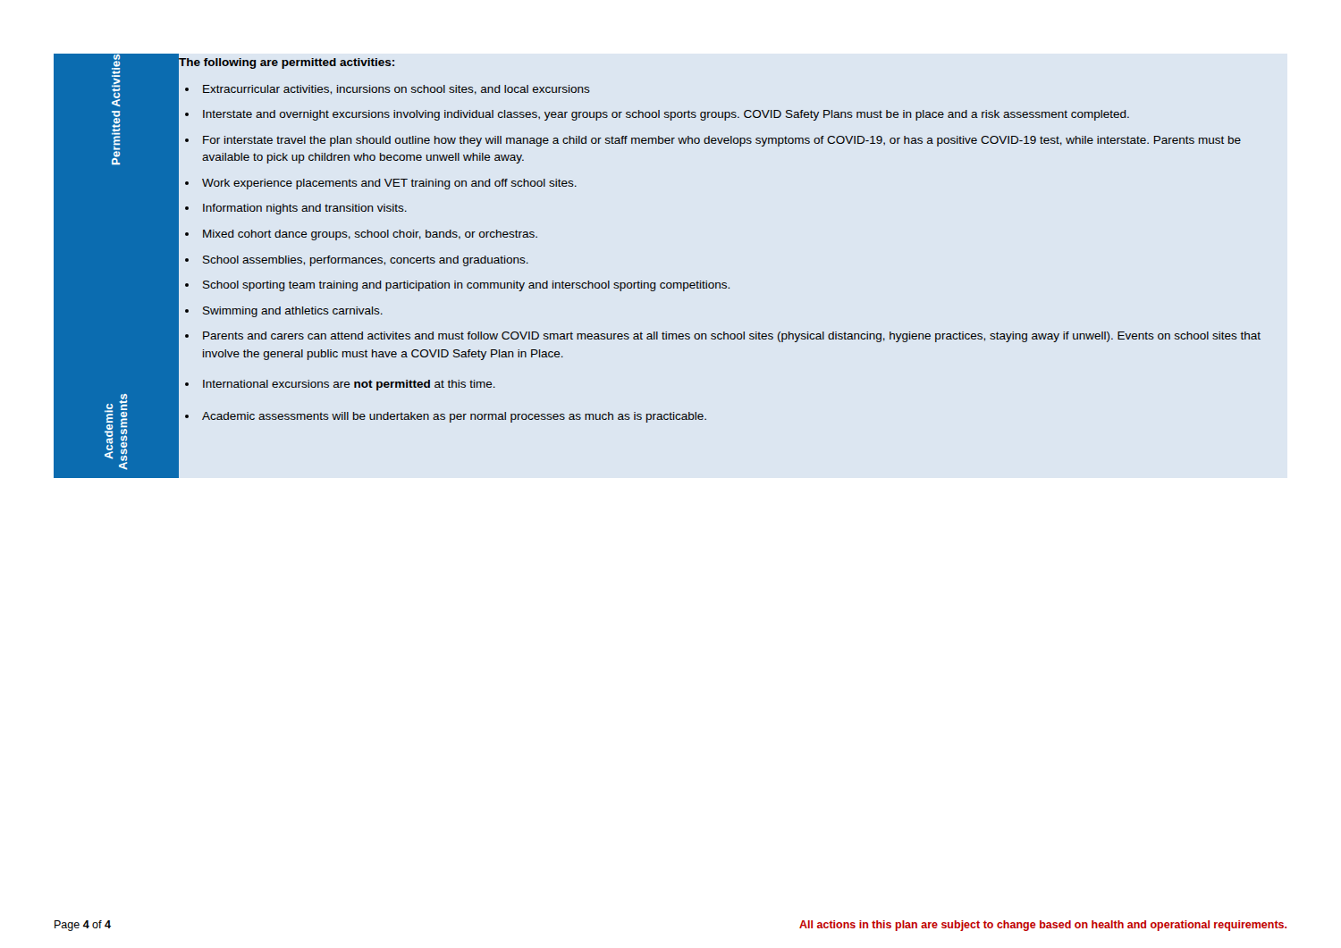| Permitted Activities | The following are permitted activities: Extracurricular activities, incursions on school sites, and local excursions Interstate and overnight excursions involving individual classes, year groups or school sports groups. COVID Safety Plans must be in place and a risk assessment completed. For interstate travel the plan should outline how they will manage a child or staff member who develops symptoms of COVID-19, or has a positive COVID-19 test, while interstate. Parents must be available to pick up children who become unwell while away. Work experience placements and VET training on and off school sites. Information nights and transition visits. Mixed cohort dance groups, school choir, bands, or orchestras. School assemblies, performances, concerts and graduations. School sporting team training and participation in community and interschool sporting competitions. Swimming and athletics carnivals. Parents and carers can attend activites and must follow COVID smart measures at all times on school sites (physical distancing, hygiene practices, staying away if unwell). Events on school sites that involve the general public must have a COVID Safety Plan in Place. International excursions are not permitted at this time. |
| Academic Assessments | Academic assessments will be undertaken as per normal processes as much as is practicable. |
Page 4 of 4
All actions in this plan are subject to change based on health and operational requirements.